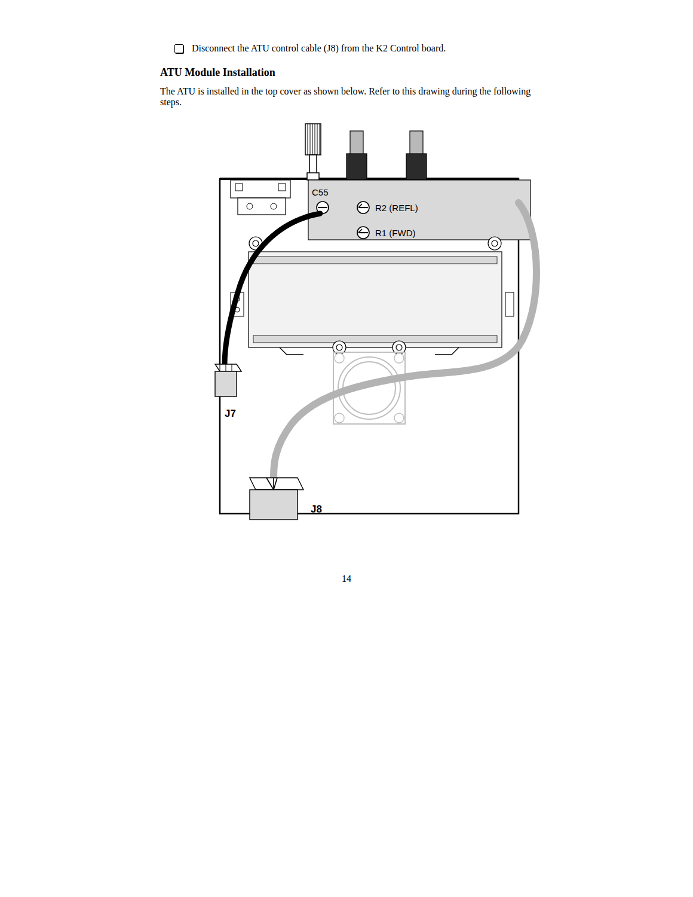Disconnect the ATU control cable (J8) from the K2 Control board.
ATU Module Installation
The ATU is installed in the top cover as shown below. Refer to this drawing during the following steps.
C55 R2 (REFL) R1 (FWD) J7 J8
14